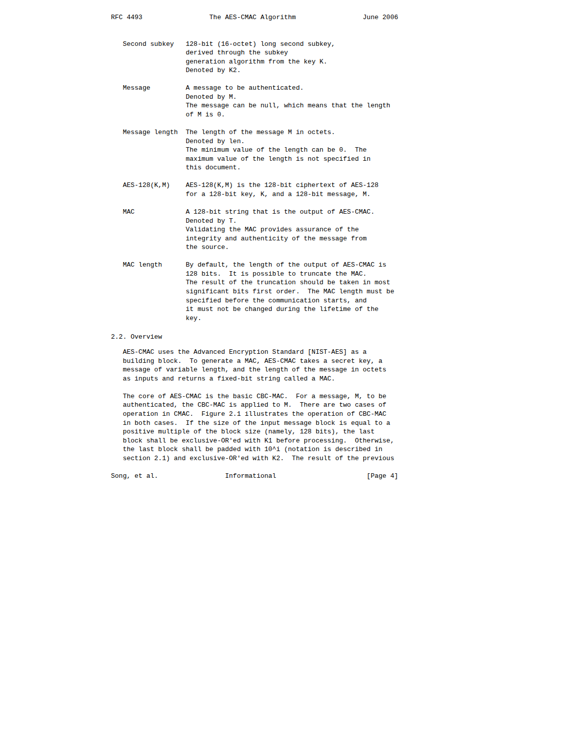RFC 4493 The AES-CMAC Algorithm June 2006
   Second subkey   128-bit (16-octet) long second subkey,
                   derived through the subkey
                   generation algorithm from the key K.
                   Denoted by K2.

   Message         A message to be authenticated.
                   Denoted by M.
                   The message can be null, which means that the length
                   of M is 0.

   Message length  The length of the message M in octets.
                   Denoted by len.
                   The minimum value of the length can be 0.  The
                   maximum value of the length is not specified in
                   this document.

   AES-128(K,M)    AES-128(K,M) is the 128-bit ciphertext of AES-128
                   for a 128-bit key, K, and a 128-bit message, M.

   MAC             A 128-bit string that is the output of AES-CMAC.
                   Denoted by T.
                   Validating the MAC provides assurance of the
                   integrity and authenticity of the message from
                   the source.

   MAC length      By default, the length of the output of AES-CMAC is
                   128 bits.  It is possible to truncate the MAC.
                   The result of the truncation should be taken in most
                   significant bits first order.  The MAC length must be
                   specified before the communication starts, and
                   it must not be changed during the lifetime of the
                   key.
2.2. Overview
   AES-CMAC uses the Advanced Encryption Standard [NIST-AES] as a
   building block.  To generate a MAC, AES-CMAC takes a secret key, a
   message of variable length, and the length of the message in octets
   as inputs and returns a fixed-bit string called a MAC.

   The core of AES-CMAC is the basic CBC-MAC.  For a message, M, to be
   authenticated, the CBC-MAC is applied to M.  There are two cases of
   operation in CMAC.  Figure 2.1 illustrates the operation of CBC-MAC
   in both cases.  If the size of the input message block is equal to a
   positive multiple of the block size (namely, 128 bits), the last
   block shall be exclusive-OR'ed with K1 before processing.  Otherwise,
   the last block shall be padded with 10^i (notation is described in
   section 2.1) and exclusive-OR'ed with K2.  The result of the previous
Song, et al. Informational [Page 4]